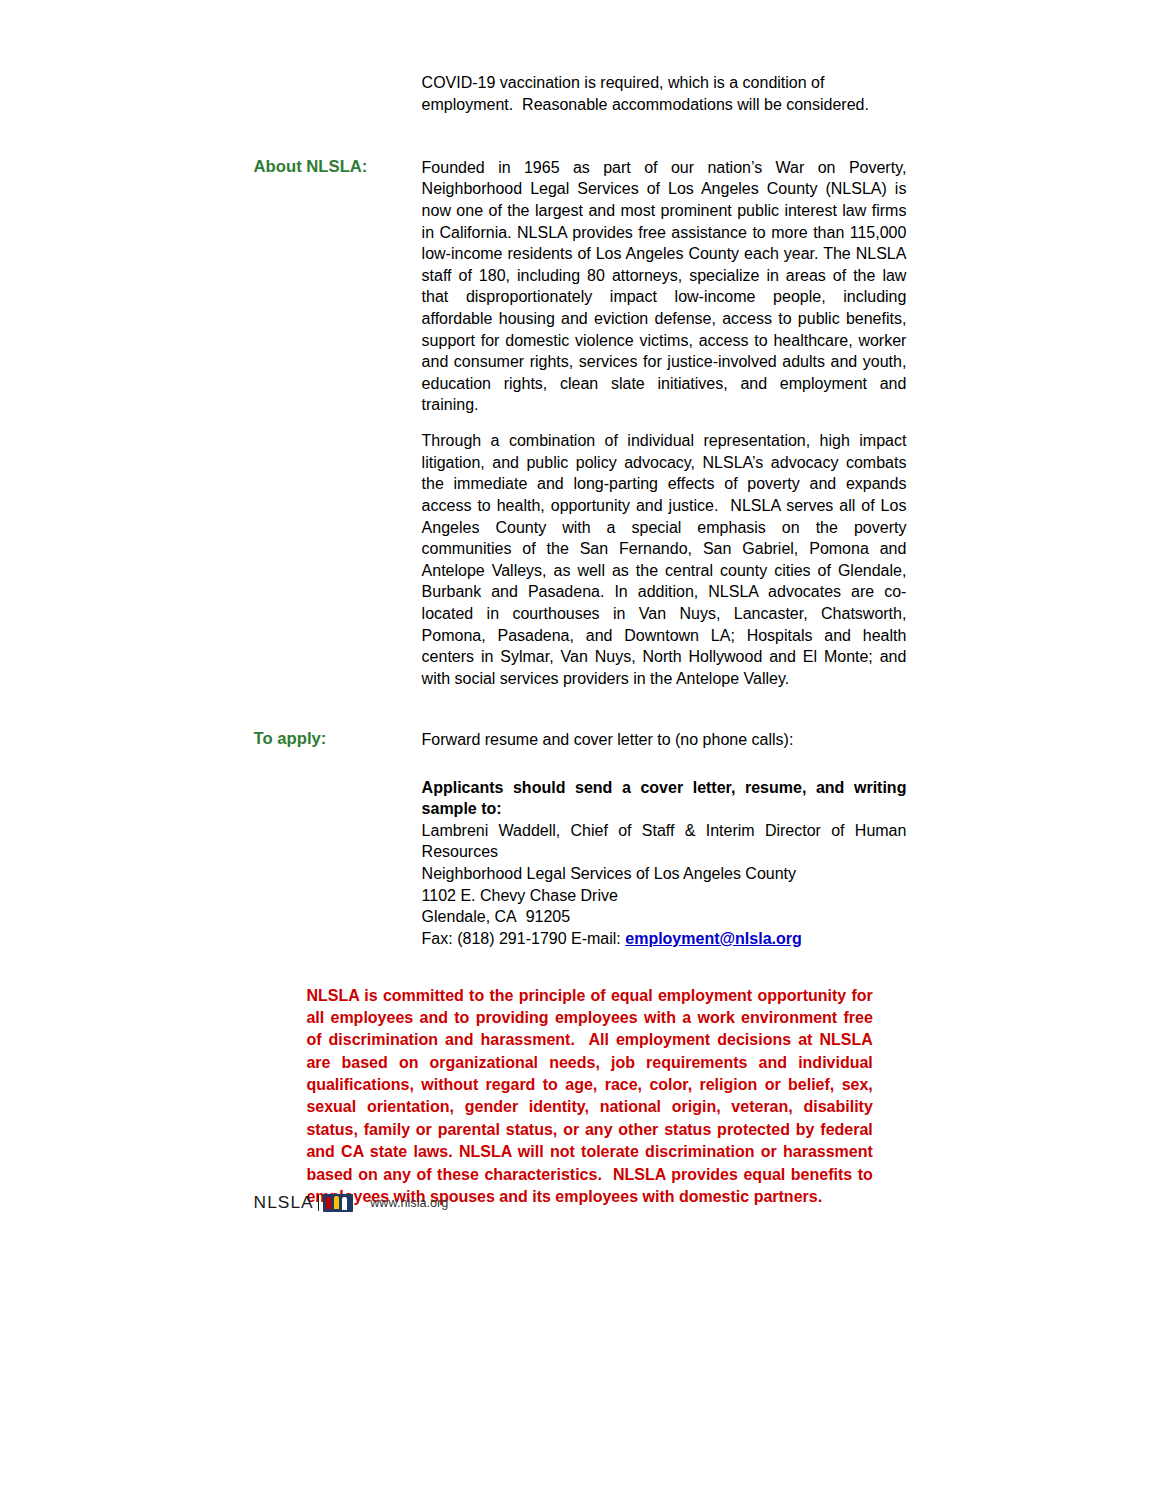COVID-19 vaccination is required, which is a condition of employment. Reasonable accommodations will be considered.
About NLSLA:
Founded in 1965 as part of our nation’s War on Poverty, Neighborhood Legal Services of Los Angeles County (NLSLA) is now one of the largest and most prominent public interest law firms in California. NLSLA provides free assistance to more than 115,000 low-income residents of Los Angeles County each year. The NLSLA staff of 180, including 80 attorneys, specialize in areas of the law that disproportionately impact low-income people, including affordable housing and eviction defense, access to public benefits, support for domestic violence victims, access to healthcare, worker and consumer rights, services for justice-involved adults and youth, education rights, clean slate initiatives, and employment and training.
Through a combination of individual representation, high impact litigation, and public policy advocacy, NLSLA’s advocacy combats the immediate and long-parting effects of poverty and expands access to health, opportunity and justice. NLSLA serves all of Los Angeles County with a special emphasis on the poverty communities of the San Fernando, San Gabriel, Pomona and Antelope Valleys, as well as the central county cities of Glendale, Burbank and Pasadena. In addition, NLSLA advocates are co-located in courthouses in Van Nuys, Lancaster, Chatsworth, Pomona, Pasadena, and Downtown LA; Hospitals and health centers in Sylmar, Van Nuys, North Hollywood and El Monte; and with social services providers in the Antelope Valley.
To apply:
Forward resume and cover letter to (no phone calls):
Applicants should send a cover letter, resume, and writing sample to:
Lambreni Waddell, Chief of Staff & Interim Director of Human Resources
Neighborhood Legal Services of Los Angeles County
1102 E. Chevy Chase Drive
Glendale, CA 91205
Fax: (818) 291-1790 E-mail: employment@nlsla.org
NLSLA is committed to the principle of equal employment opportunity for all employees and to providing employees with a work environment free of discrimination and harassment. All employment decisions at NLSLA are based on organizational needs, job requirements and individual qualifications, without regard to age, race, color, religion or belief, sex, sexual orientation, gender identity, national origin, veteran, disability status, family or parental status, or any other status protected by federal and CA state laws. NLSLA will not tolerate discrimination or harassment based on any of these characteristics. NLSLA provides equal benefits to employees with spouses and its employees with domestic partners.
NLSLA www.nlsla.org